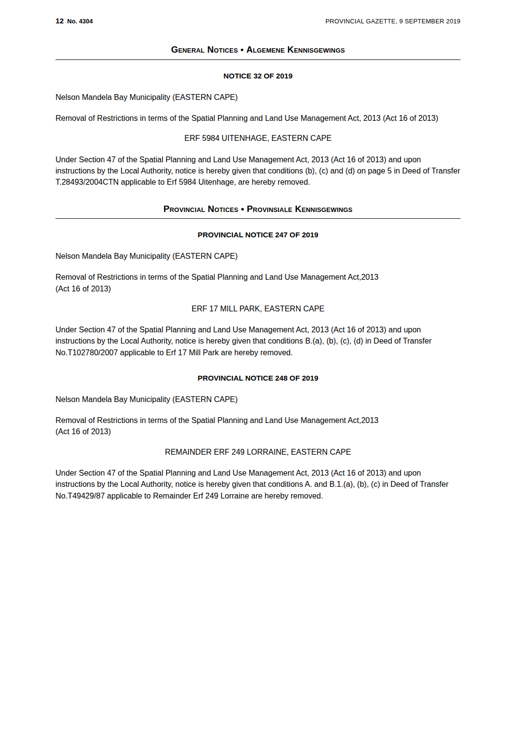12 No. 4304
PROVINCIAL GAZETTE, 9 SEPTEMBER 2019
General Notices • Algemene Kennisgewings
NOTICE 32 OF 2019
Nelson Mandela Bay Municipality (EASTERN CAPE)
Removal of Restrictions in terms of the Spatial Planning and Land Use Management Act, 2013 (Act 16 of 2013)
ERF 5984 UITENHAGE, EASTERN CAPE
Under Section 47 of the Spatial Planning and Land Use Management Act, 2013 (Act 16 of 2013) and upon instructions by the Local Authority, notice is hereby given that conditions (b), (c) and (d) on page 5 in Deed of Transfer T.28493/2004CTN applicable to Erf 5984 Uitenhage, are hereby removed.
Provincial Notices • Provinsiale Kennisgewings
PROVINCIAL NOTICE 247 OF 2019
Nelson Mandela Bay Municipality (EASTERN CAPE)
Removal of Restrictions in terms of the Spatial Planning and Land Use Management Act,2013
(Act 16 of 2013)
ERF 17 MILL PARK, EASTERN CAPE
Under Section 47 of the Spatial Planning and Land Use Management Act, 2013 (Act 16 of 2013) and upon instructions by the Local Authority, notice is hereby given that conditions B.(a), (b), (c), (d) in Deed of Transfer No.T102780/2007 applicable to Erf 17 Mill Park are hereby removed.
PROVINCIAL NOTICE 248 OF 2019
Nelson Mandela Bay Municipality (EASTERN CAPE)
Removal of Restrictions in terms of the Spatial Planning and Land Use Management Act,2013
(Act 16 of 2013)
REMAINDER ERF 249 LORRAINE, EASTERN CAPE
Under Section 47 of the Spatial Planning and Land Use Management Act, 2013 (Act 16 of 2013) and upon instructions by the Local Authority, notice is hereby given that conditions A. and B.1.(a), (b), (c) in Deed of Transfer No.T49429/87 applicable to Remainder Erf 249 Lorraine are hereby removed.